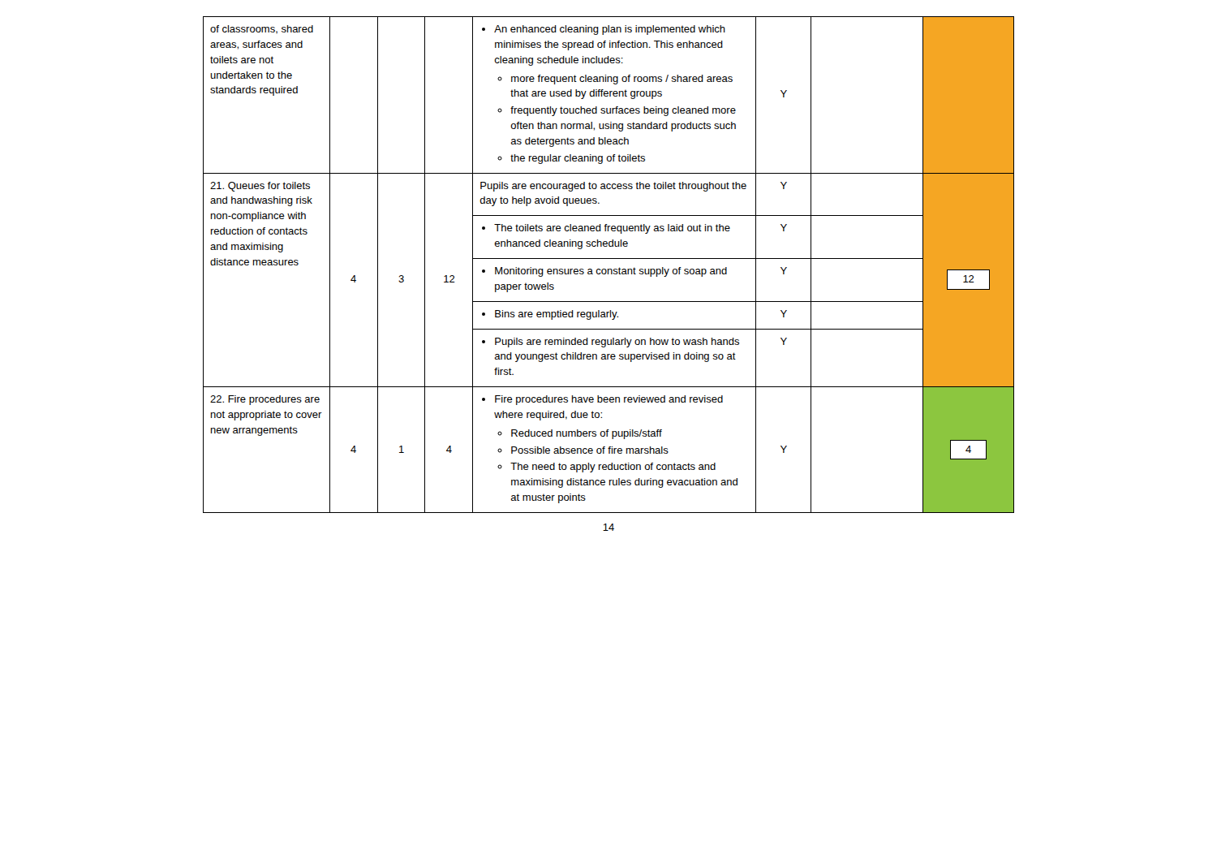| of classrooms, shared areas, surfaces and toilets are not undertaken to the standards required | | | | An enhanced cleaning plan is implemented which minimises the spread of infection. This enhanced cleaning schedule includes: more frequent cleaning of rooms / shared areas that are used by different groups frequently touched surfaces being cleaned more often than normal, using standard products such as detergents and bleach the regular cleaning of toilets | Y | | |
| 21. Queues for toilets and handwashing risk non-compliance with reduction of contacts and maximising distance measures | 4 | 3 | 12 | Pupils are encouraged to access the toilet throughout the day to help avoid queues. | Y | | 12 |
| The toilets are cleaned frequently as laid out in the enhanced cleaning schedule | Y | |
| Monitoring ensures a constant supply of soap and paper towels | Y | |
| Bins are emptied regularly. | Y | |
| Pupils are reminded regularly on how to wash hands and youngest children are supervised in doing so at first. | Y | |
| 22. Fire procedures are not appropriate to cover new arrangements | 4 | 1 | 4 | Fire procedures have been reviewed and revised where required, due to: Reduced numbers of pupils/staff Possible absence of fire marshals The need to apply reduction of contacts and maximising distance rules during evacuation and at muster points | Y | | 4 |
14